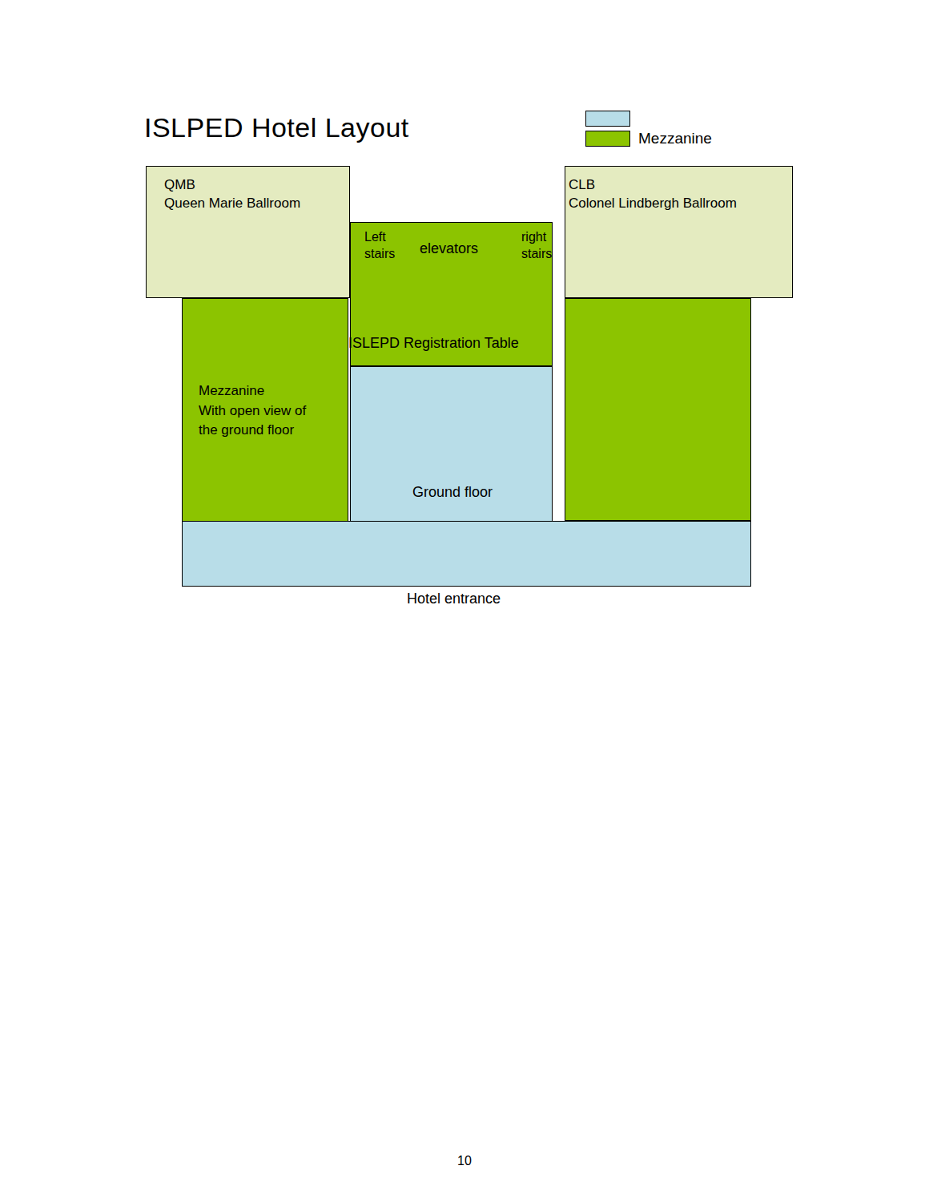ISLPED Hotel Layout
Mezzanine
QMB
Queen Marie Ballroom
CLB
Colonel Lindbergh Ballroom
Left
stairs
elevators
right
stairs
ISLEPD Registration Table
Mezzanine
With open view of
the ground floor
Ground floor
Hotel entrance
10